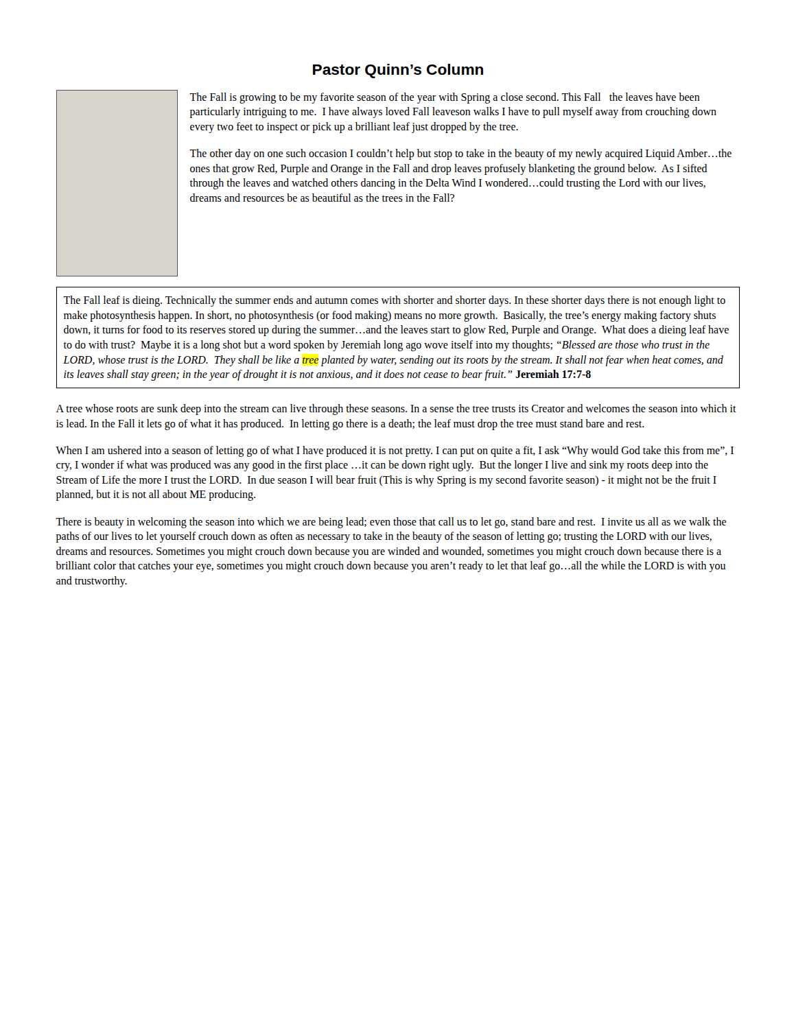Pastor Quinn’s Column
The Fall is growing to be my favorite season of the year with Spring a close second. This Fall the leaves have been particularly intriguing to me. I have always loved Fall leaveson walks I have to pull myself away from crouching down every two feet to inspect or pick up a brilliant leaf just dropped by the tree.
The other day on one such occasion I couldn’t help but stop to take in the beauty of my newly acquired Liquid Amber…the ones that grow Red, Purple and Orange in the Fall and drop leaves profusely blanketing the ground below. As I sifted through the leaves and watched others dancing in the Delta Wind I wondered…could trusting the Lord with our lives, dreams and resources be as beautiful as the trees in the Fall?
The Fall leaf is dieing. Technically the summer ends and autumn comes with shorter and shorter days. In these shorter days there is not enough light to make photosynthesis happen. In short, no photosynthesis (or food making) means no more growth. Basically, the tree’s energy making factory shuts down, it turns for food to its reserves stored up during the summer…and the leaves start to glow Red, Purple and Orange. What does a dieing leaf have to do with trust? Maybe it is a long shot but a word spoken by Jeremiah long ago wove itself into my thoughts; “Blessed are those who trust in the LORD, whose trust is the LORD. They shall be like a tree planted by water, sending out its roots by the stream. It shall not fear when heat comes, and its leaves shall stay green; in the year of drought it is not anxious, and it does not cease to bear fruit.” Jeremiah 17:7-8
A tree whose roots are sunk deep into the stream can live through these seasons. In a sense the tree trusts its Creator and welcomes the season into which it is lead. In the Fall it lets go of what it has produced. In letting go there is a death; the leaf must drop the tree must stand bare and rest.
When I am ushered into a season of letting go of what I have produced it is not pretty. I can put on quite a fit, I ask “Why would God take this from me”, I cry, I wonder if what was produced was any good in the first place …it can be down right ugly. But the longer I live and sink my roots deep into the Stream of Life the more I trust the LORD. In due season I will bear fruit (This is why Spring is my second favorite season) - it might not be the fruit I planned, but it is not all about ME producing.
There is beauty in welcoming the season into which we are being lead; even those that call us to let go, stand bare and rest. I invite us all as we walk the paths of our lives to let yourself crouch down as often as necessary to take in the beauty of the season of letting go; trusting the LORD with our lives, dreams and resources. Sometimes you might crouch down because you are winded and wounded, sometimes you might crouch down because there is a brilliant color that catches your eye, sometimes you might crouch down because you aren’t ready to let that leaf go…all the while the LORD is with you and trustworthy.